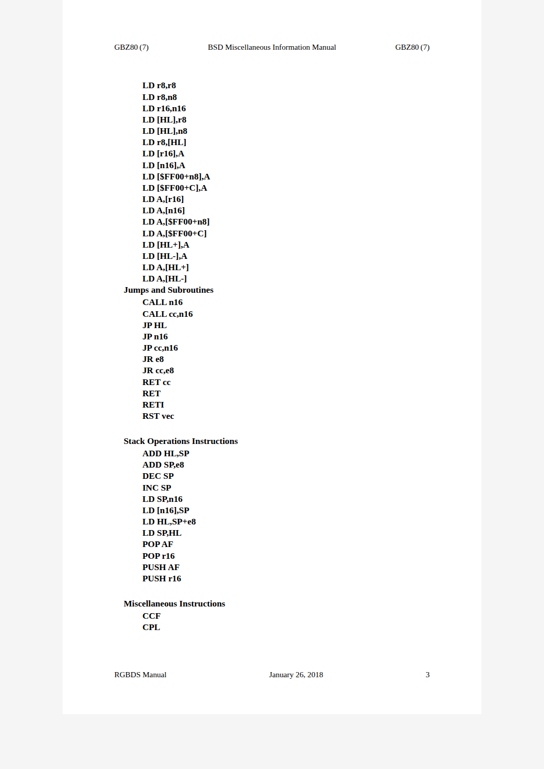GBZ80 (7) BSD Miscellaneous Information Manual GBZ80 (7)
LD r8,r8
LD r8,n8
LD r16,n16
LD [HL],r8
LD [HL],n8
LD r8,[HL]
LD [r16],A
LD [n16],A
LD [$FF00+n8],A
LD [$FF00+C],A
LD A,[r16]
LD A,[n16]
LD A,[$FF00+n8]
LD A,[$FF00+C]
LD [HL+],A
LD [HL-],A
LD A,[HL+]
LD A,[HL-]
Jumps and Subroutines
CALL n16
CALL cc,n16
JP HL
JP n16
JP cc,n16
JR e8
JR cc,e8
RET cc
RET
RETI
RST vec
Stack Operations Instructions
ADD HL,SP
ADD SP,e8
DEC SP
INC SP
LD SP,n16
LD [n16],SP
LD HL,SP+e8
LD SP,HL
POP AF
POP r16
PUSH AF
PUSH r16
Miscellaneous Instructions
CCF
CPL
RGBDS Manual January 26, 2018 3